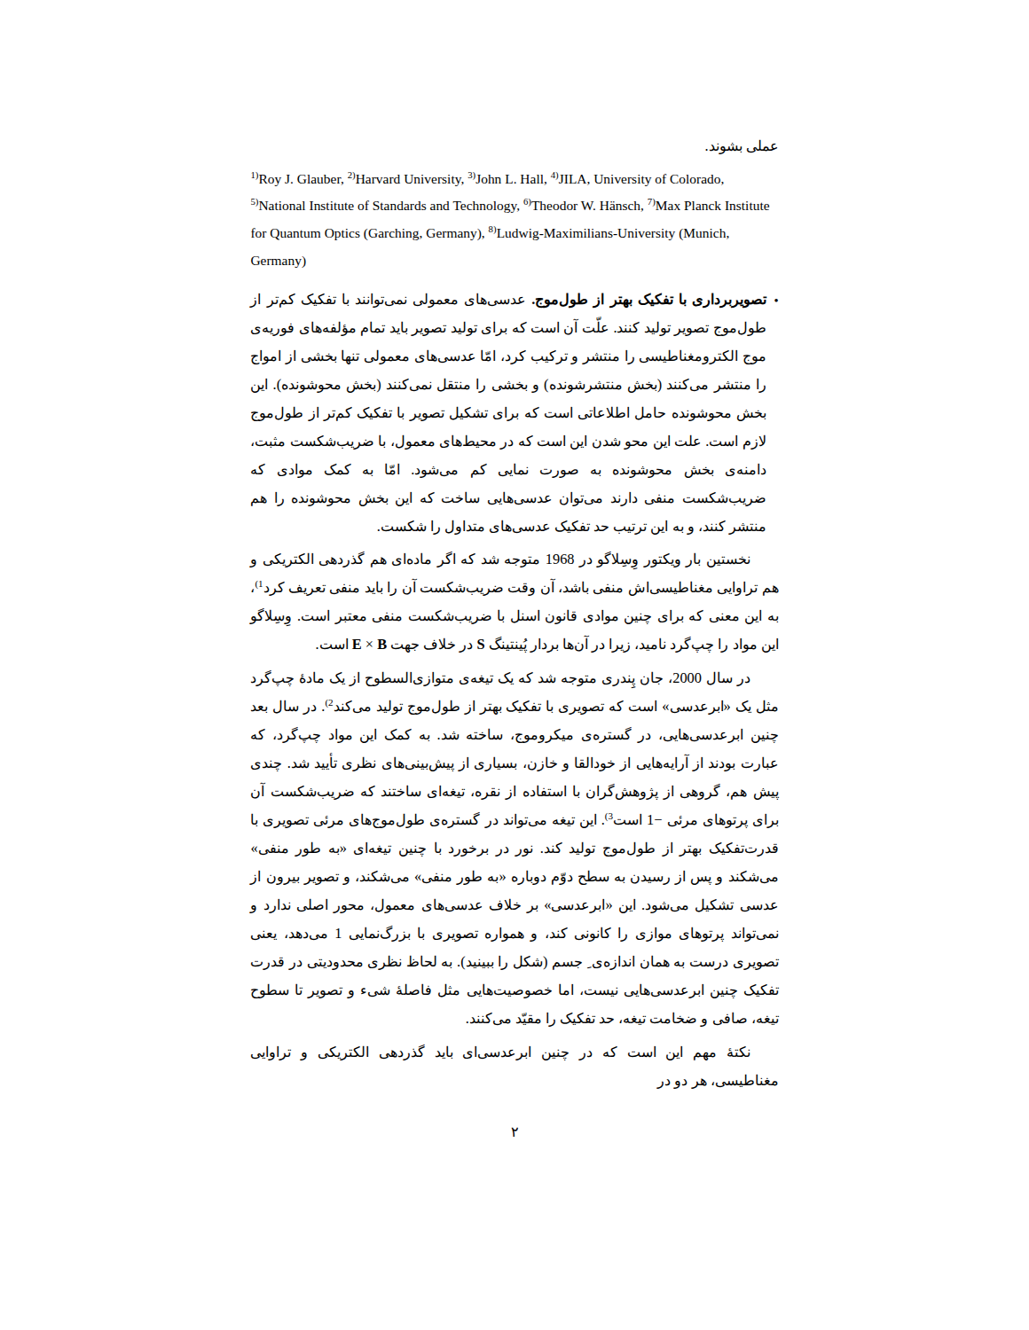عملی بشوند.
1)Roy J. Glauber, 2)Harvard University, 3)John L. Hall, 4)JILA, University of Colorado, 5)National Institute of Standards and Technology, 6)Theodor W. Hänsch, 7)Max Planck Institute for Quantum Optics (Garching, Germany), 8)Ludwig-Maximilians-University (Munich, Germany)
•
تصویربرداری با تفکیک بهتر از طول‌موج. عدسی‌های معمولی نمی‌توانند با تفکیک کم‌تر از طول‌موج تصویر تولید کنند. علّت آن است که برای تولید تصویر باید تمام مؤلفه‌های فوریه‌ی موج الکترومغناطیسی را منتشر و ترکیب کرد، امّا عدسی‌های معمولی تنها بخشی از امواج را منتشر می‌کنند (بخش منتشرشونده) و بخشی را منتقل نمی‌کنند (بخش محوشونده). این بخش محوشونده حامل اطلاعاتی است که برای تشکیل تصویر با تفکیک کم‌تر از طول‌موج لازم است. علت این محو شدن این است که در محیط‌های معمول، با ضریب‌شکست مثبت، دامنه‌ی بخش محوشونده به صورت نمایی کم می‌شود. امّا به کمک موادی که ضریب‌شکست منفی دارند می‌توان عدسی‌هایی ساخت که این بخش محوشونده را هم منتشر کنند، و به این ترتیب حد تفکیک عدسی‌های متداول را شکست.
نخستین بار ویکتور وِسِلاگو در 1968 متوجه شد که اگر ماده‌ای هم گذردهی الکتریکی و هم تراوایی مغناطیسی‌اش منفی باشد، آن وقت ضریب‌شکست آن را باید منفی تعریف کرد1)، به این معنی که برای چنین موادی قانون اسنل با ضریب‌شکست منفی معتبر است. وِسِلاگو این مواد را چپ‌گرد نامید، زیرا در آن‌ها بردار پُینتینگ S در خلاف جهت E × B است.
در سال 2000، جان پِندری متوجه شد که یک تیغه‌ی متوازی‌السطوح از یک مادهٔ چپ‌گرد مثل یک «ابرعدسی» است که تصویری با تفکیک بهتر از طول‌موج تولید می‌کند2). در سال بعد چنین ابرعدسی‌هایی، در گستره‌ی میکروموج، ساخته شد. به کمک این مواد چپ‌گرد، که عبارت بودند از آرایه‌هایی از خودالقا و خازن، بسیاری از پیش‌بینی‌های نظری تأیید شد. چندی پیش هم، گروهی از پژوهش‌گران با استفاده از نقره، تیغه‌ای ساختند که ضریب‌شکست آن برای پرتوهای مرئی −1 است3). این تیغه می‌تواند در گستره‌ی طول‌موج‌های مرئی تصویری با قدرت‌تفکیک بهتر از طول‌موج تولید کند. نور در برخورد با چنین تیغه‌ای «به طور منفی» می‌شکند و پس از رسیدن به سطح دوّم دوباره «به طور منفی» می‌شکند، و تصویر بیرون از عدسی تشکیل می‌شود. این «ابرعدسی» بر خلاف عدسی‌های معمول، محور اصلی ندارد و نمی‌تواند پرتوهای موازی را کانونی کند، و همواره تصویری با بزرگ‌نمایی 1 می‌دهد، یعنی تصویری درست به همان اندازه‌ی ِ جسم (شکل را ببینید). به لحاظ نظری محدودیتی در قدرت تفکیک چنین ابرعدسی‌هایی نیست، اما خصوصیت‌هایی مثل فاصلهٔ شیء و تصویر تا سطوح تیغه، صافی و ضخامت تیغه، حد تفکیک را مقیّد می‌کنند.
نکتهٔ مهم این است که در چنین ابرعدسی‌ای باید گذردهی الکتریکی و تراوایی مغناطیسی، هر دو در
۲